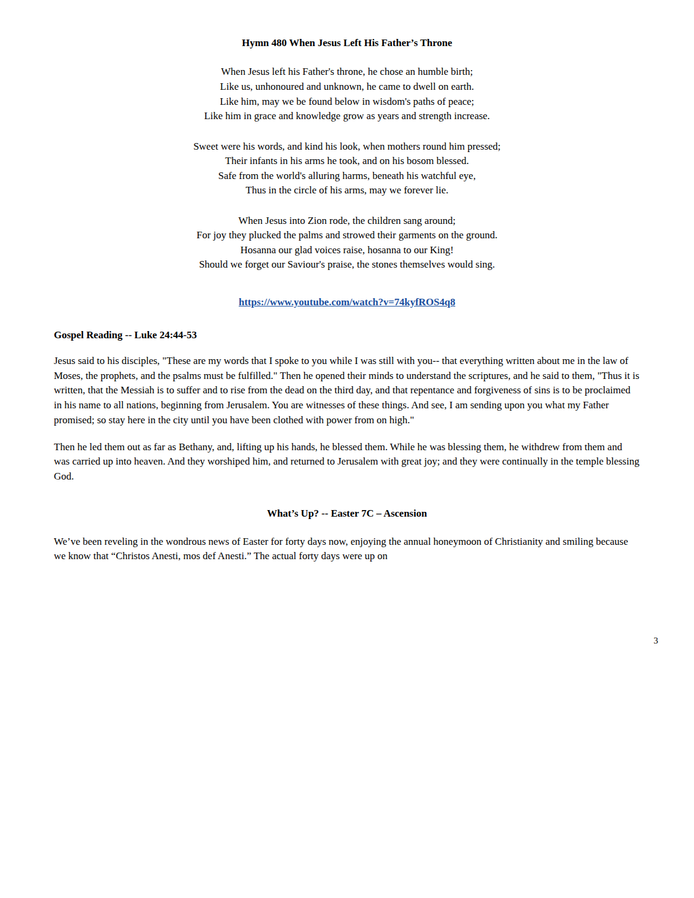Hymn 480 When Jesus Left His Father’s Throne
When Jesus left his Father's throne, he chose an humble birth;
Like us, unhonoured and unknown, he came to dwell on earth.
Like him, may we be found below in wisdom's paths of peace;
Like him in grace and knowledge grow as years and strength increase.
Sweet were his words, and kind his look, when mothers round him pressed;
Their infants in his arms he took, and on his bosom blessed.
Safe from the world's alluring harms, beneath his watchful eye,
Thus in the circle of his arms, may we forever lie.
When Jesus into Zion rode, the children sang around;
For joy they plucked the palms and strowed their garments on the ground.
Hosanna our glad voices raise, hosanna to our King!
Should we forget our Saviour's praise, the stones themselves would sing.
https://www.youtube.com/watch?v=74kyfROS4q8
Gospel Reading -- Luke 24:44-53
Jesus said to his disciples, "These are my words that I spoke to you while I was still with you-- that everything written about me in the law of Moses, the prophets, and the psalms must be fulfilled." Then he opened their minds to understand the scriptures, and he said to them, "Thus it is written, that the Messiah is to suffer and to rise from the dead on the third day, and that repentance and forgiveness of sins is to be proclaimed in his name to all nations, beginning from Jerusalem. You are witnesses of these things. And see, I am sending upon you what my Father promised; so stay here in the city until you have been clothed with power from on high."
Then he led them out as far as Bethany, and, lifting up his hands, he blessed them. While he was blessing them, he withdrew from them and was carried up into heaven. And they worshiped him, and returned to Jerusalem with great joy; and they were continually in the temple blessing God.
What’s Up? -- Easter 7C – Ascension
We’ve been reveling in the wondrous news of Easter for forty days now, enjoying the annual honeymoon of Christianity and smiling because we know that “Christos Anesti, mos def Anesti.” The actual forty days were up on
3